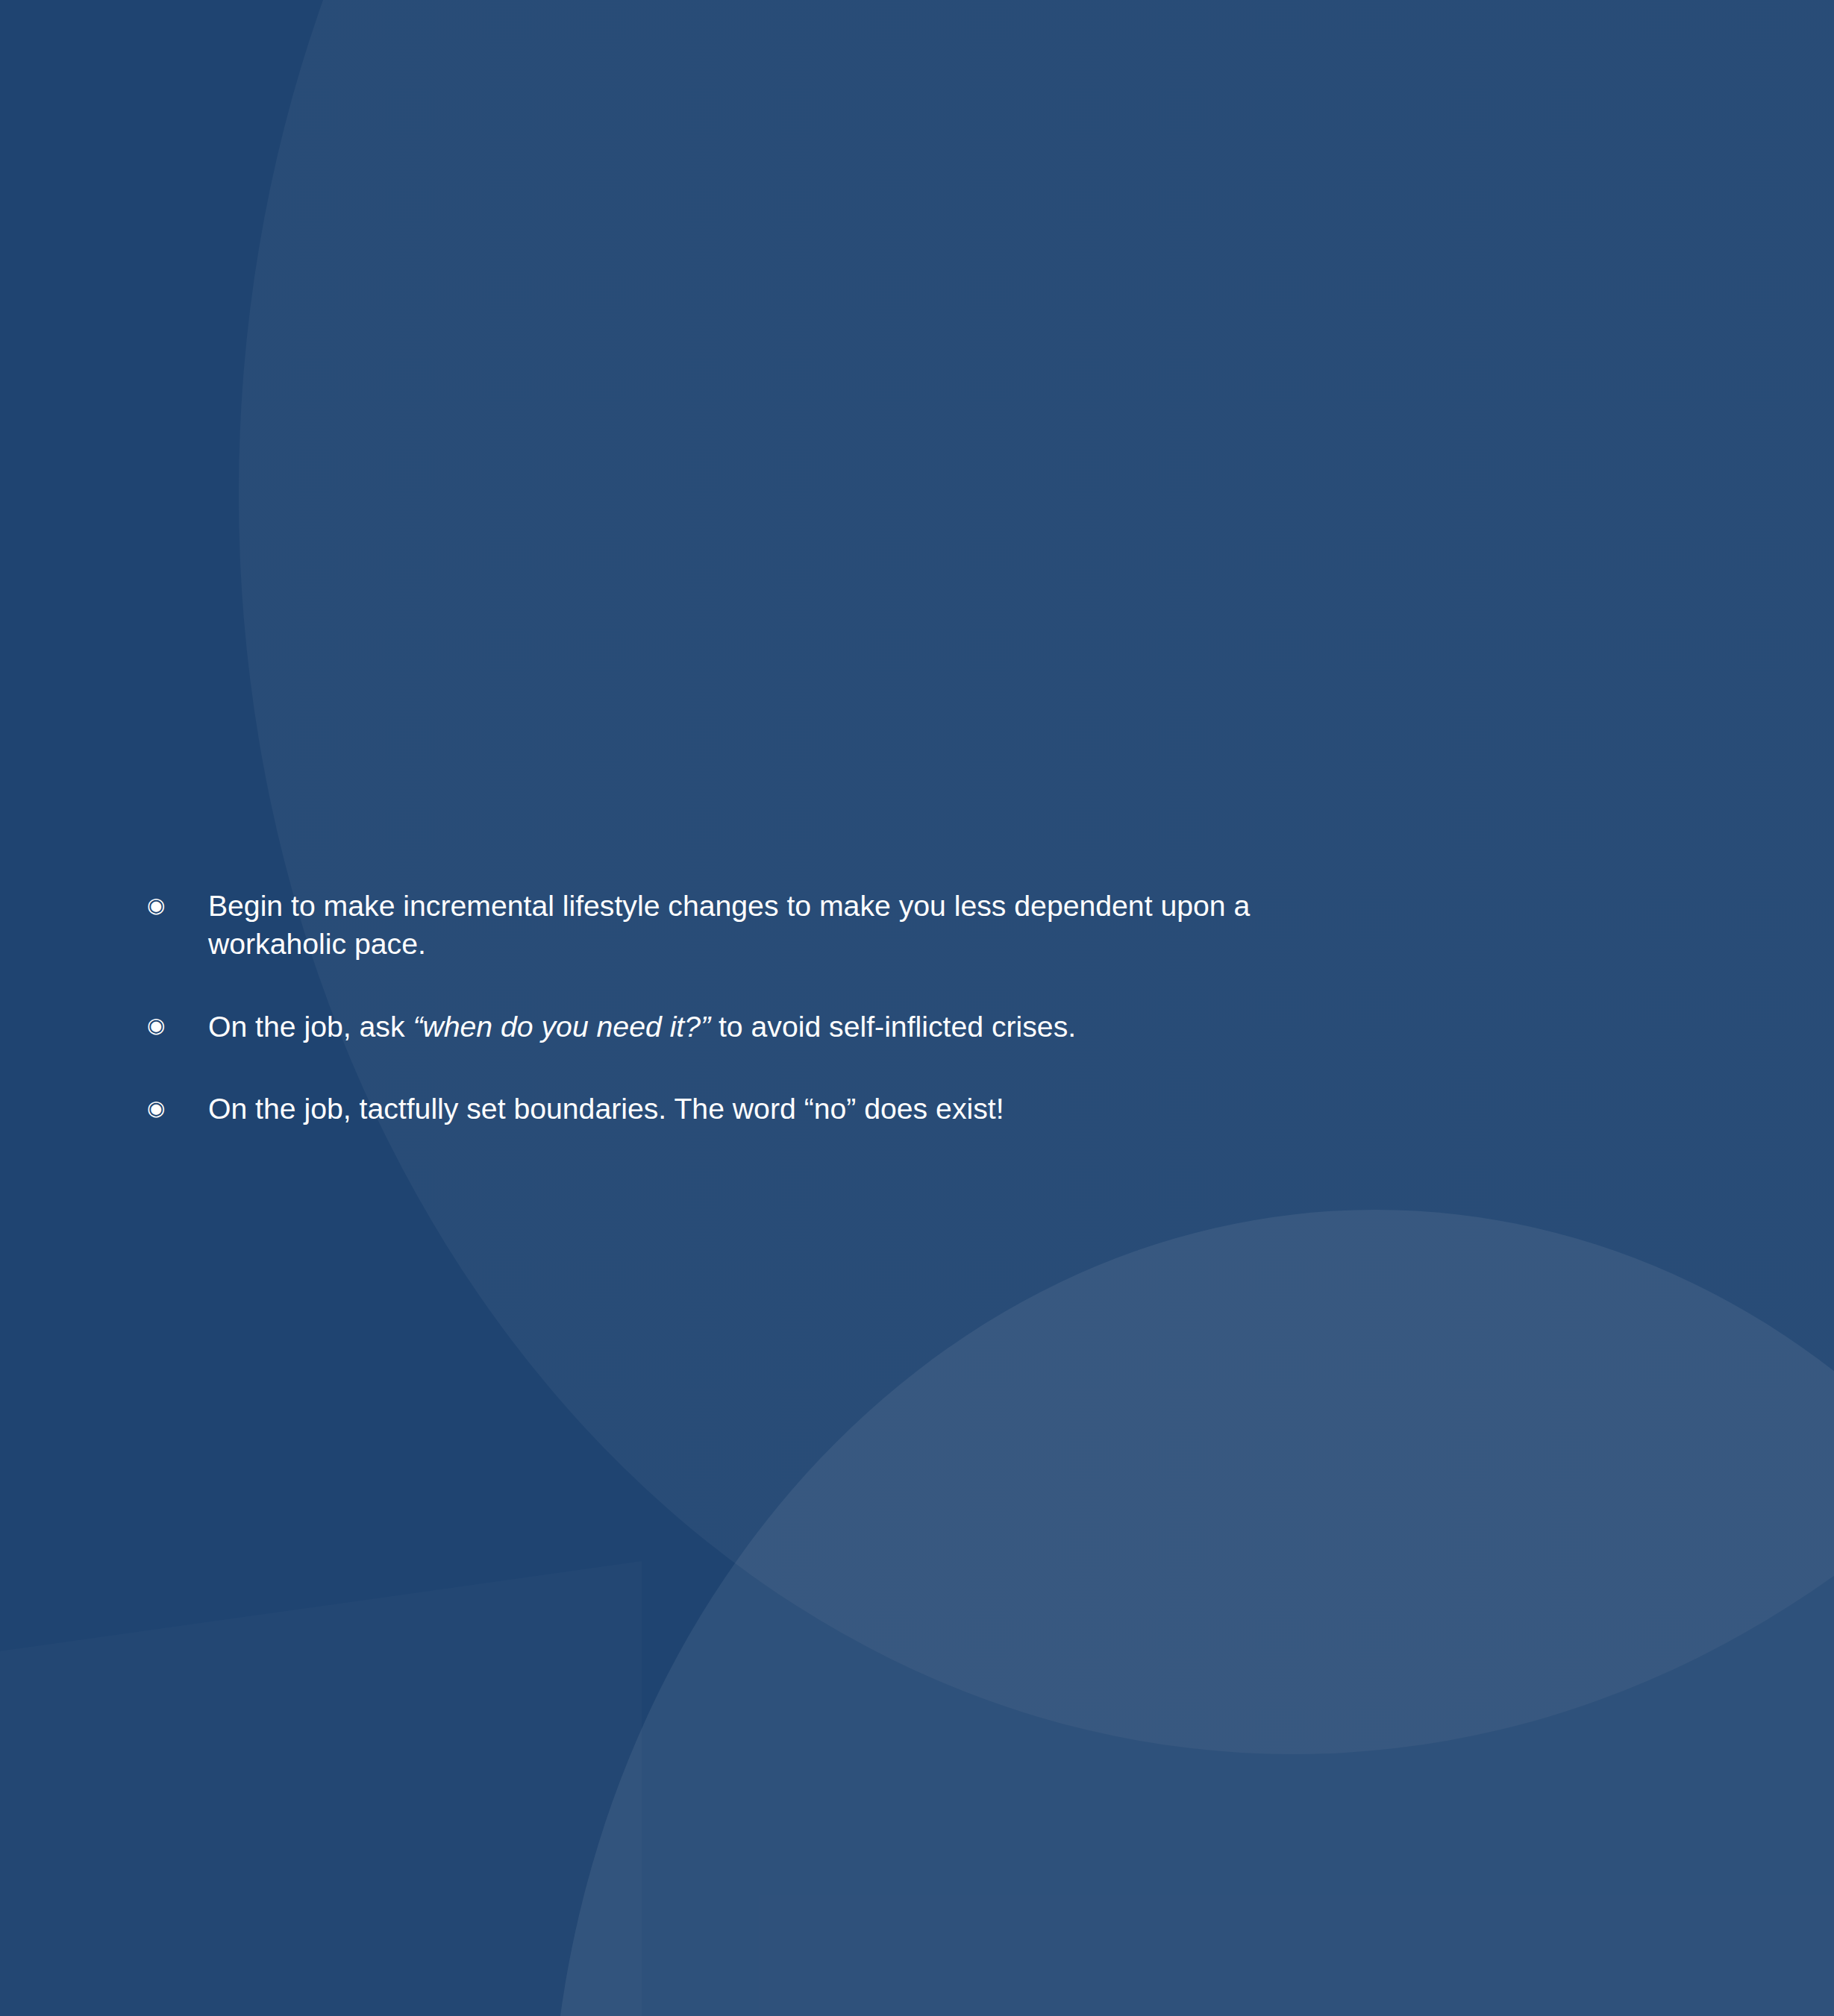Begin to make incremental lifestyle changes to make you less dependent upon a workaholic pace.
On the job, ask “when do you need it?” to avoid self-inflicted crises.
On the job, tactfully set boundaries. The word “no” does exist!